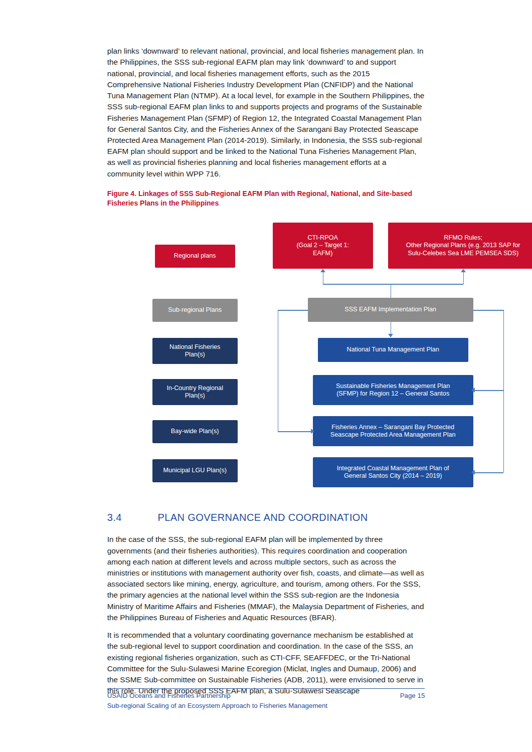plan links ‘downward’ to relevant national, provincial, and local fisheries management plan. In the Philippines, the SSS sub-regional EAFM plan may link ‘downward’ to and support national, provincial, and local fisheries management efforts, such as the 2015 Comprehensive National Fisheries Industry Development Plan (CNFIDP) and the National Tuna Management Plan (NTMP). At a local level, for example in the Southern Philippines, the SSS sub-regional EAFM plan links to and supports projects and programs of the Sustainable Fisheries Management Plan (SFMP) of Region 12, the Integrated Coastal Management Plan for General Santos City, and the Fisheries Annex of the Sarangani Bay Protected Seascape Protected Area Management Plan (2014-2019). Similarly, in Indonesia, the SSS sub-regional EAFM plan should support and be linked to the National Tuna Fisheries Management Plan, as well as provincial fisheries planning and local fisheries management efforts at a community level within WPP 716.
Figure 4. Linkages of SSS Sub-Regional EAFM Plan with Regional, National, and Site-based Fisheries Plans in the Philippines
Regional plans
Sub-regional Plans
National Fisheries
Plan(s)
In-Country Regional
Plan(s)
Bay-wide Plan(s)
Municipal LGU Plan(s)
CTI-RPOA
(Goal 2 – Target 1:
EAFM)
RFMO Rules;
Other Regional Plans (e.g. 2013 SAP for
Sulu-Celebes Sea LME PEMSEA SDS)
SSS EAFM Implementation Plan
National Tuna Management Plan
Sustainable Fisheries Management Plan
(SFMP) for Region 12 – General Santos
Fisheries Annex – Sarangani Bay Protected
Seascape Protected Area Management Plan
Integrated Coastal Management Plan of
General Santos City (2014 – 2019)
3.4 PLAN GOVERNANCE AND COORDINATION
In the case of the SSS, the sub-regional EAFM plan will be implemented by three governments (and their fisheries authorities). This requires coordination and cooperation among each nation at different levels and across multiple sectors, such as across the ministries or institutions with management authority over fish, coasts, and climate—as well as associated sectors like mining, energy, agriculture, and tourism, among others. For the SSS, the primary agencies at the national level within the SSS sub-region are the Indonesia Ministry of Maritime Affairs and Fisheries (MMAF), the Malaysia Department of Fisheries, and the Philippines Bureau of Fisheries and Aquatic Resources (BFAR).
It is recommended that a voluntary coordinating governance mechanism be established at the sub-regional level to support coordination and coordination. In the case of the SSS, an existing regional fisheries organization, such as CTI-CFF, SEAFFDEC, or the Tri-National Committee for the Sulu-Sulawesi Marine Ecoregion (Miclat, Ingles and Dumaup, 2006) and the SSME Sub-committee on Sustainable Fisheries (ADB, 2011), were envisioned to serve in this role. Under the proposed SSS EAFM plan, a Sulu-Sulawesi Seascape
USAID Oceans and Fisheries Partnership
Sub-regional Scaling of an Ecosystem Approach to Fisheries Management
Page 15